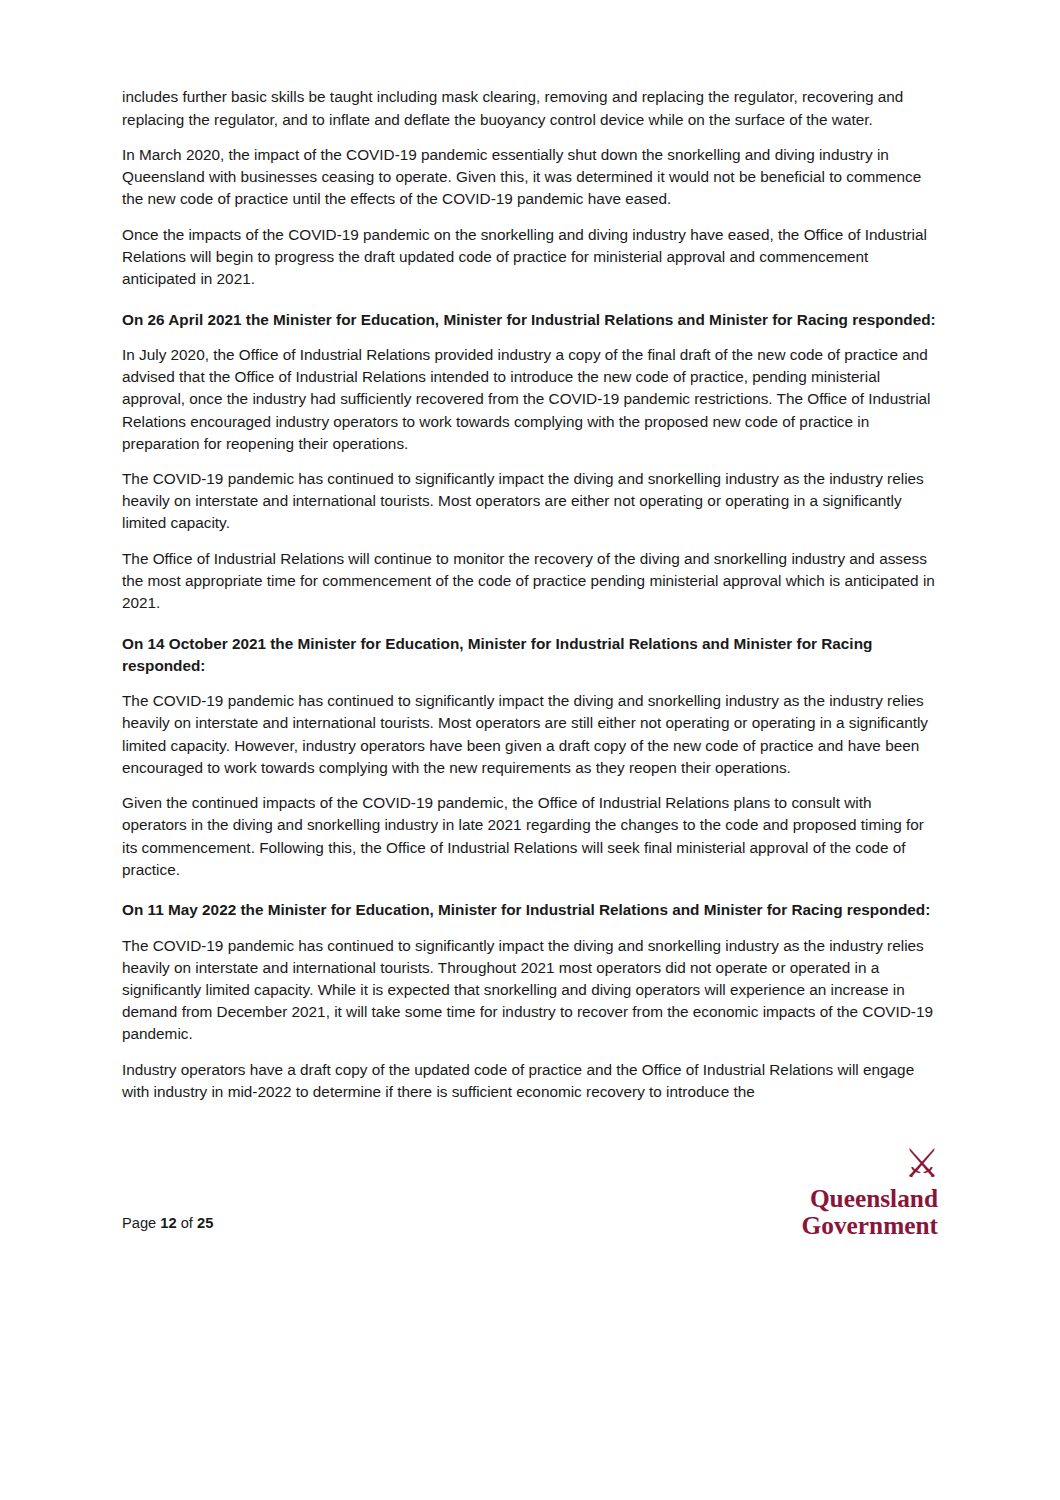includes further basic skills be taught including mask clearing, removing and replacing the regulator, recovering and replacing the regulator, and to inflate and deflate the buoyancy control device while on the surface of the water.
In March 2020, the impact of the COVID-19 pandemic essentially shut down the snorkelling and diving industry in Queensland with businesses ceasing to operate. Given this, it was determined it would not be beneficial to commence the new code of practice until the effects of the COVID-19 pandemic have eased.
Once the impacts of the COVID-19 pandemic on the snorkelling and diving industry have eased, the Office of Industrial Relations will begin to progress the draft updated code of practice for ministerial approval and commencement anticipated in 2021.
On 26 April 2021 the Minister for Education, Minister for Industrial Relations and Minister for Racing responded:
In July 2020, the Office of Industrial Relations provided industry a copy of the final draft of the new code of practice and advised that the Office of Industrial Relations intended to introduce the new code of practice, pending ministerial approval, once the industry had sufficiently recovered from the COVID-19 pandemic restrictions. The Office of Industrial Relations encouraged industry operators to work towards complying with the proposed new code of practice in preparation for reopening their operations.
The COVID-19 pandemic has continued to significantly impact the diving and snorkelling industry as the industry relies heavily on interstate and international tourists. Most operators are either not operating or operating in a significantly limited capacity.
The Office of Industrial Relations will continue to monitor the recovery of the diving and snorkelling industry and assess the most appropriate time for commencement of the code of practice pending ministerial approval which is anticipated in 2021.
On 14 October 2021 the Minister for Education, Minister for Industrial Relations and Minister for Racing responded:
The COVID-19 pandemic has continued to significantly impact the diving and snorkelling industry as the industry relies heavily on interstate and international tourists. Most operators are still either not operating or operating in a significantly limited capacity. However, industry operators have been given a draft copy of the new code of practice and have been encouraged to work towards complying with the new requirements as they reopen their operations.
Given the continued impacts of the COVID-19 pandemic, the Office of Industrial Relations plans to consult with operators in the diving and snorkelling industry in late 2021 regarding the changes to the code and proposed timing for its commencement. Following this, the Office of Industrial Relations will seek final ministerial approval of the code of practice.
On 11 May 2022 the Minister for Education, Minister for Industrial Relations and Minister for Racing responded:
The COVID-19 pandemic has continued to significantly impact the diving and snorkelling industry as the industry relies heavily on interstate and international tourists. Throughout 2021 most operators did not operate or operated in a significantly limited capacity. While it is expected that snorkelling and diving operators will experience an increase in demand from December 2021, it will take some time for industry to recover from the economic impacts of the COVID-19 pandemic.
Industry operators have a draft copy of the updated code of practice and the Office of Industrial Relations will engage with industry in mid-2022 to determine if there is sufficient economic recovery to introduce the
Page 12 of 25
⚔
Queensland Government